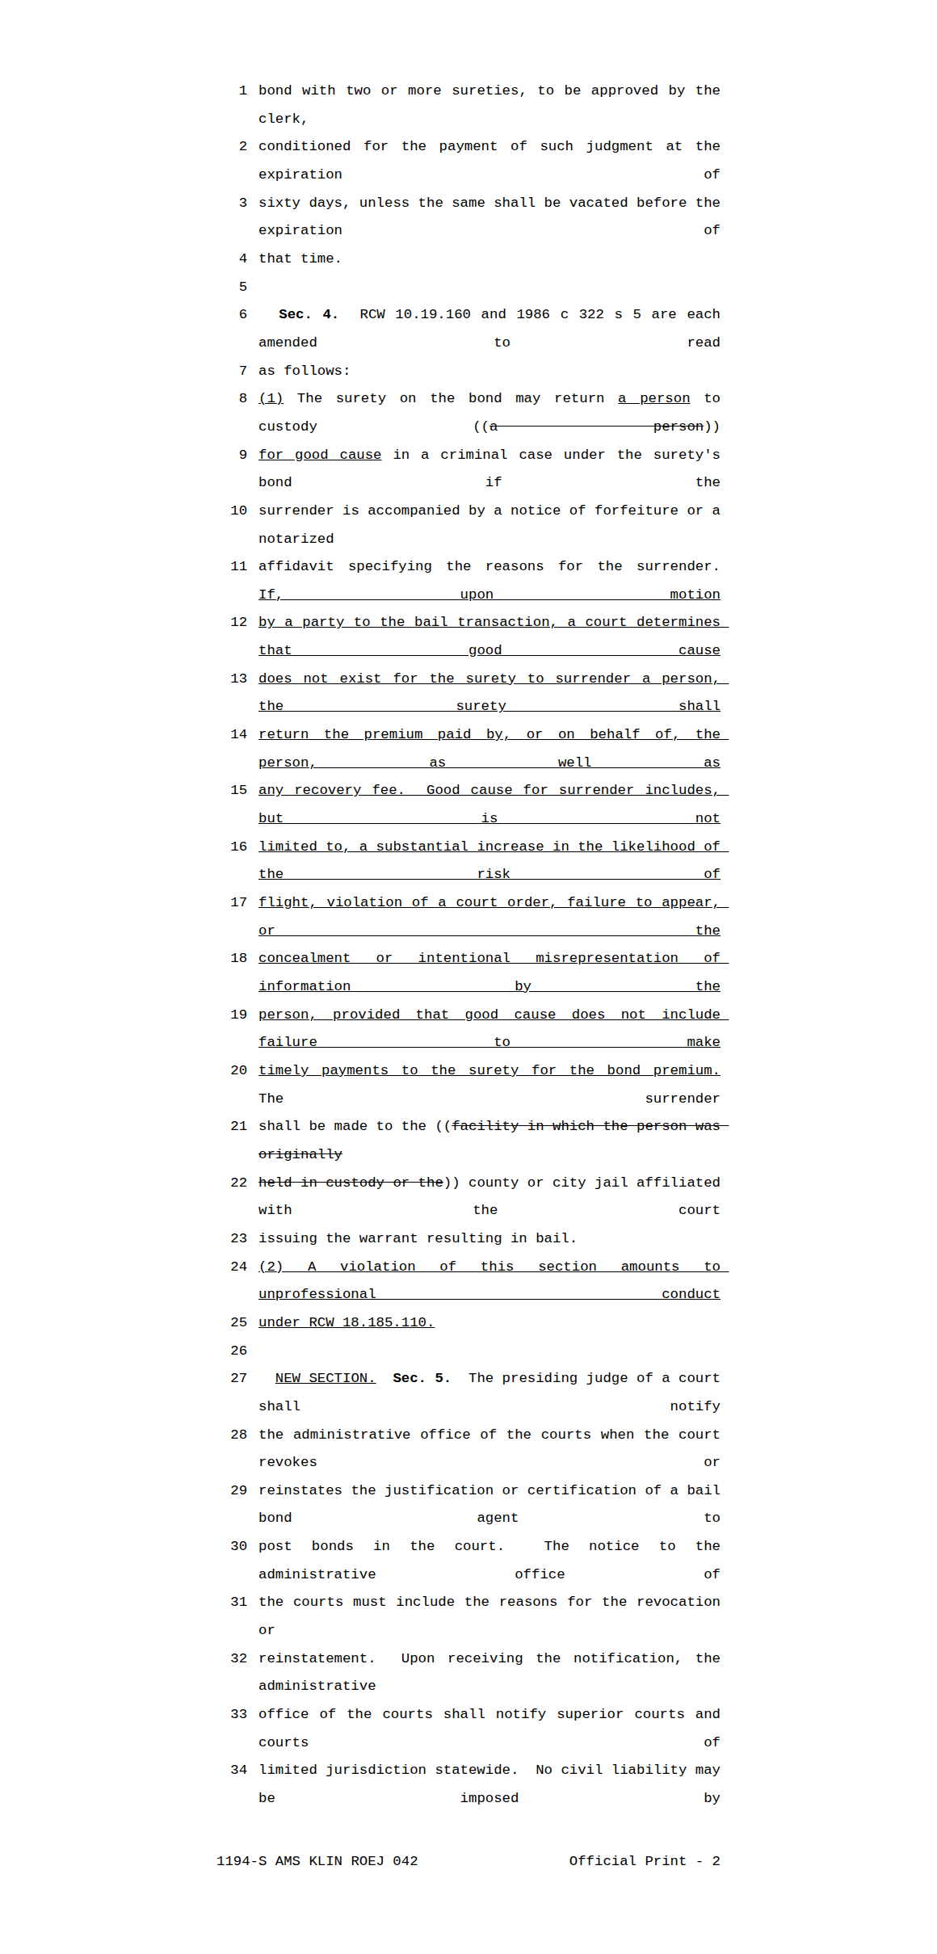1 bond with two or more sureties, to be approved by the clerk,
2 conditioned for the payment of such judgment at the expiration of
3 sixty days, unless the same shall be vacated before the expiration of
4 that time.
5
6 Sec. 4. RCW 10.19.160 and 1986 c 322 s 5 are each amended to read
7 as follows:
8(1) The surety on the bond may return a person to custody ((a person))
9 for good cause in a criminal case under the surety's bond if the
10 surrender is accompanied by a notice of forfeiture or a notarized
11 affidavit specifying the reasons for the surrender. If, upon motion
12 by a party to the bail transaction, a court determines that good cause
13 does not exist for the surety to surrender a person, the surety shall
14 return the premium paid by, or on behalf of, the person, as well as
15 any recovery fee. Good cause for surrender includes, but is not
16 limited to, a substantial increase in the likelihood of the risk of
17 flight, violation of a court order, failure to appear, or the
18 concealment or intentional misrepresentation of information by the
19 person, provided that good cause does not include failure to make
20 timely payments to the surety for the bond premium. The surrender
21 shall be made to the ((facility in which the person was originally
22 held in custody or the)) county or city jail affiliated with the court
23 issuing the warrant resulting in bail.
24(2) A violation of this section amounts to unprofessional conduct
25 under RCW 18.185.110.
26
27 NEW SECTION. Sec. 5. The presiding judge of a court shall notify
28 the administrative office of the courts when the court revokes or
29 reinstates the justification or certification of a bail bond agent to
30 post bonds in the court. The notice to the administrative office of
31 the courts must include the reasons for the revocation or
32 reinstatement. Upon receiving the notification, the administrative
33 office of the courts shall notify superior courts and courts of
34 limited jurisdiction statewide. No civil liability may be imposed by
1194-S AMS KLIN ROEJ 042 Official Print - 2